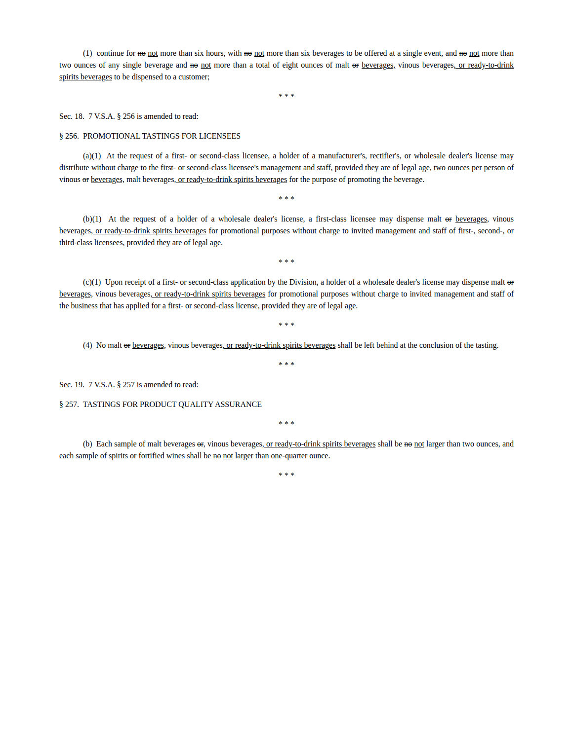(1) continue for no not more than six hours, with no not more than six beverages to be offered at a single event, and no not more than two ounces of any single beverage and no not more than a total of eight ounces of malt or beverages, vinous beverages, or ready-to-drink spirits beverages to be dispensed to a customer;
* * *
Sec. 18. 7 V.S.A. § 256 is amended to read:
§ 256. PROMOTIONAL TASTINGS FOR LICENSEES
(a)(1) At the request of a first- or second-class licensee, a holder of a manufacturer's, rectifier's, or wholesale dealer's license may distribute without charge to the first- or second-class licensee's management and staff, provided they are of legal age, two ounces per person of vinous or beverages, malt beverages, or ready-to-drink spirits beverages for the purpose of promoting the beverage.
* * *
(b)(1) At the request of a holder of a wholesale dealer's license, a first-class licensee may dispense malt or beverages, vinous beverages, or ready-to-drink spirits beverages for promotional purposes without charge to invited management and staff of first-, second-, or third-class licensees, provided they are of legal age.
* * *
(c)(1) Upon receipt of a first- or second-class application by the Division, a holder of a wholesale dealer's license may dispense malt or beverages, vinous beverages, or ready-to-drink spirits beverages for promotional purposes without charge to invited management and staff of the business that has applied for a first- or second-class license, provided they are of legal age.
* * *
(4) No malt or beverages, vinous beverages, or ready-to-drink spirits beverages shall be left behind at the conclusion of the tasting.
* * *
Sec. 19. 7 V.S.A. § 257 is amended to read:
§ 257. TASTINGS FOR PRODUCT QUALITY ASSURANCE
* * *
(b) Each sample of malt beverages or, vinous beverages, or ready-to-drink spirits beverages shall be no not larger than two ounces, and each sample of spirits or fortified wines shall be no not larger than one-quarter ounce.
* * *